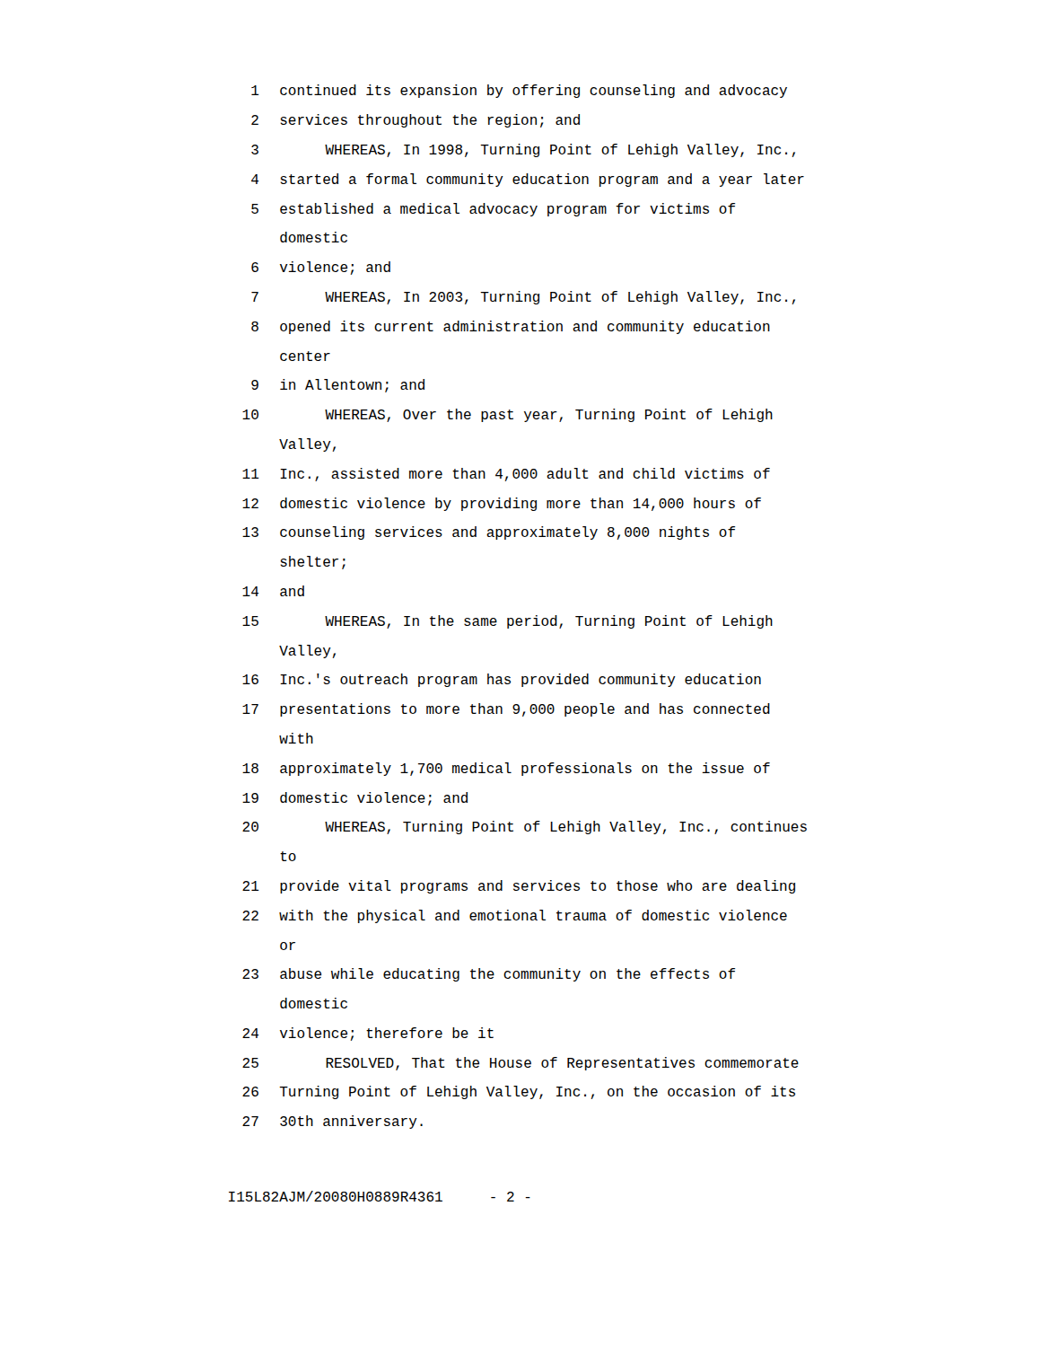continued its expansion by offering counseling and advocacy
services throughout the region; and
WHEREAS, In 1998, Turning Point of Lehigh Valley, Inc.,
started a formal community education program and a year later
established a medical advocacy program for victims of domestic
violence; and
WHEREAS, In 2003, Turning Point of Lehigh Valley, Inc.,
opened its current administration and community education center
in Allentown; and
WHEREAS, Over the past year, Turning Point of Lehigh Valley,
Inc., assisted more than 4,000 adult and child victims of
domestic violence by providing more than 14,000 hours of
counseling services and approximately 8,000 nights of shelter;
and
WHEREAS, In the same period, Turning Point of Lehigh Valley,
Inc.'s outreach program has provided community education
presentations to more than 9,000 people and has connected with
approximately 1,700 medical professionals on the issue of
domestic violence; and
WHEREAS, Turning Point of Lehigh Valley, Inc., continues to
provide vital programs and services to those who are dealing
with the physical and emotional trauma of domestic violence or
abuse while educating the community on the effects of domestic
violence; therefore be it
RESOLVED, That the House of Representatives commemorate
Turning Point of Lehigh Valley, Inc., on the occasion of its
30th anniversary.
I15L82AJM/20080H0889R4361 - 2 -